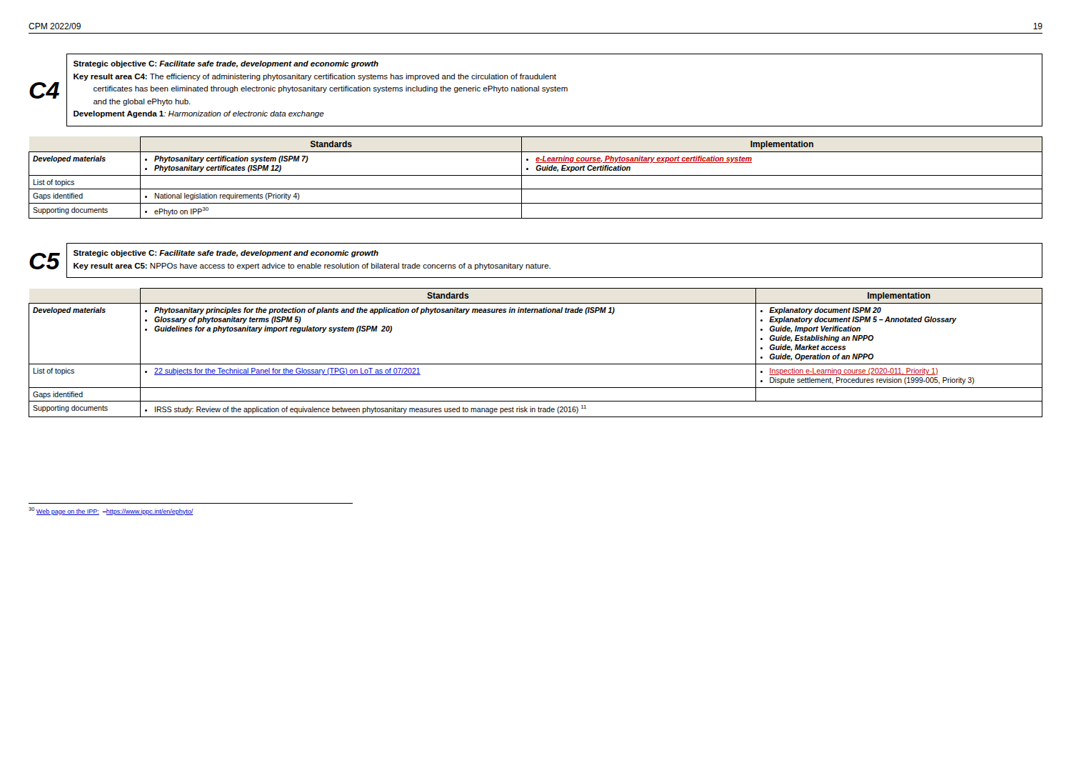CPM 2022/09 19
C4
Strategic objective C: Facilitate safe trade, development and economic growth
Key result area C4: The efficiency of administering phytosanitary certification systems has improved and the circulation of fraudulent
certificates has been eliminated through electronic phytosanitary certification systems including the generic ePhyto national system
and the global ePhyto hub.
Development Agenda 1: Harmonization of electronic data exchange
| | Standards | Implementation |
| --- | --- | --- |
| Developed materials | Phytosanitary certification system (ISPM 7) Phytosanitary certificates (ISPM 12) | e-Learning course, Phytosanitary export certification system Guide, Export Certification |
| List of topics | | |
| Gaps identified | National legislation requirements (Priority 4) | |
| Supporting documents | ePhyto on IPP 30 | |
C5
Strategic objective C: Facilitate safe trade, development and economic growth
Key result area C5: NPPOs have access to expert advice to enable resolution of bilateral trade concerns of a phytosanitary nature.
| | Standards | Implementation |
| --- | --- | --- |
| Developed materials | Phytosanitary principles for the protection of plants and the application of phytosanitary measures in international trade (ISPM 1) Glossary of phytosanitary terms (ISPM 5) Guidelines for a phytosanitary import regulatory system (ISPM 20) | Explanatory document ISPM 20 Explanatory document ISPM 5 – Annotated Glossary Guide, Import Verification Guide, Establishing an NPPO Guide, Market access Guide, Operation of an NPPO |
| List of topics | 22 subjects for the Technical Panel for the Glossary (TPG) on LoT as of 07/2021 | Inspection e-Learning course (2020-011, Priority 1) Dispute settlement, Procedures revision (1999-005, Priority 3) |
| Gaps identified | | |
| Supporting documents | IRSS study: Review of the application of equivalence between phytosanitary measures used to manage pest risk in trade (2016) 11 |
30 Web page on the IPP: –https://www.ippc.int/en/ephyto/